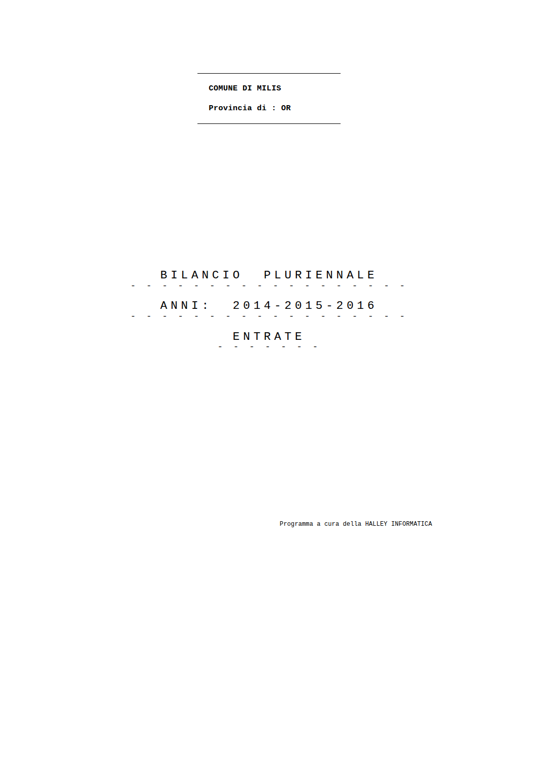COMUNE DI MILIS
Provincia di : OR
BILANCIO PLURIENNALE
- - - - - - - - - - - - - - - - - -
ANNI: 2014-2015-2016
- - - - - - - - - - - - - - - - - -
ENTRATE
- - - - - - -
Programma a cura della HALLEY INFORMATICA